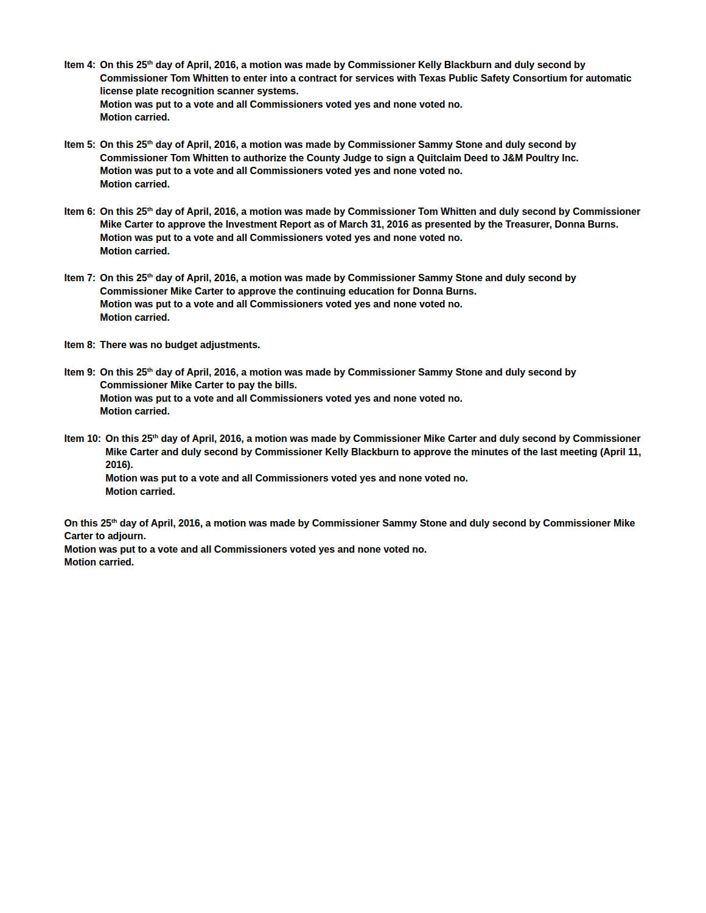Item 4:
On this 25th day of April, 2016, a motion was made by Commissioner Kelly Blackburn and duly second by Commissioner Tom Whitten to enter into a contract for services with Texas Public Safety Consortium for automatic license plate recognition scanner systems.
Motion was put to a vote and all Commissioners voted yes and none voted no.
Motion carried.
Item 5:
On this 25th day of April, 2016, a motion was made by Commissioner Sammy Stone and duly second by Commissioner Tom Whitten to authorize the County Judge to sign a Quitclaim Deed to J&M Poultry Inc.
Motion was put to a vote and all Commissioners voted yes and none voted no.
Motion carried.
Item 6:
On this 25th day of April, 2016, a motion was made by Commissioner Tom Whitten and duly second by Commissioner Mike Carter to approve the Investment Report as of March 31, 2016 as presented by the Treasurer, Donna Burns.
Motion was put to a vote and all Commissioners voted yes and none voted no.
Motion carried.
Item 7:
On this 25th day of April, 2016, a motion was made by Commissioner Sammy Stone and duly second by Commissioner Mike Carter to approve the continuing education for Donna Burns.
Motion was put to a vote and all Commissioners voted yes and none voted no.
Motion carried.
Item 8:
There was no budget adjustments.
Item 9:
On this 25th day of April, 2016, a motion was made by Commissioner Sammy Stone and duly second by Commissioner Mike Carter to pay the bills.
Motion was put to a vote and all Commissioners voted yes and none voted no.
Motion carried.
Item 10:
On this 25th day of April, 2016, a motion was made by Commissioner Mike Carter and duly second by Commissioner Mike Carter and duly second by Commissioner Kelly Blackburn to approve the minutes of the last meeting (April 11, 2016).
Motion was put to a vote and all Commissioners voted yes and none voted no.
Motion carried.
On this 25th day of April, 2016, a motion was made by Commissioner Sammy Stone and duly second by Commissioner Mike Carter to adjourn.
Motion was put to a vote and all Commissioners voted yes and none voted no.
Motion carried.